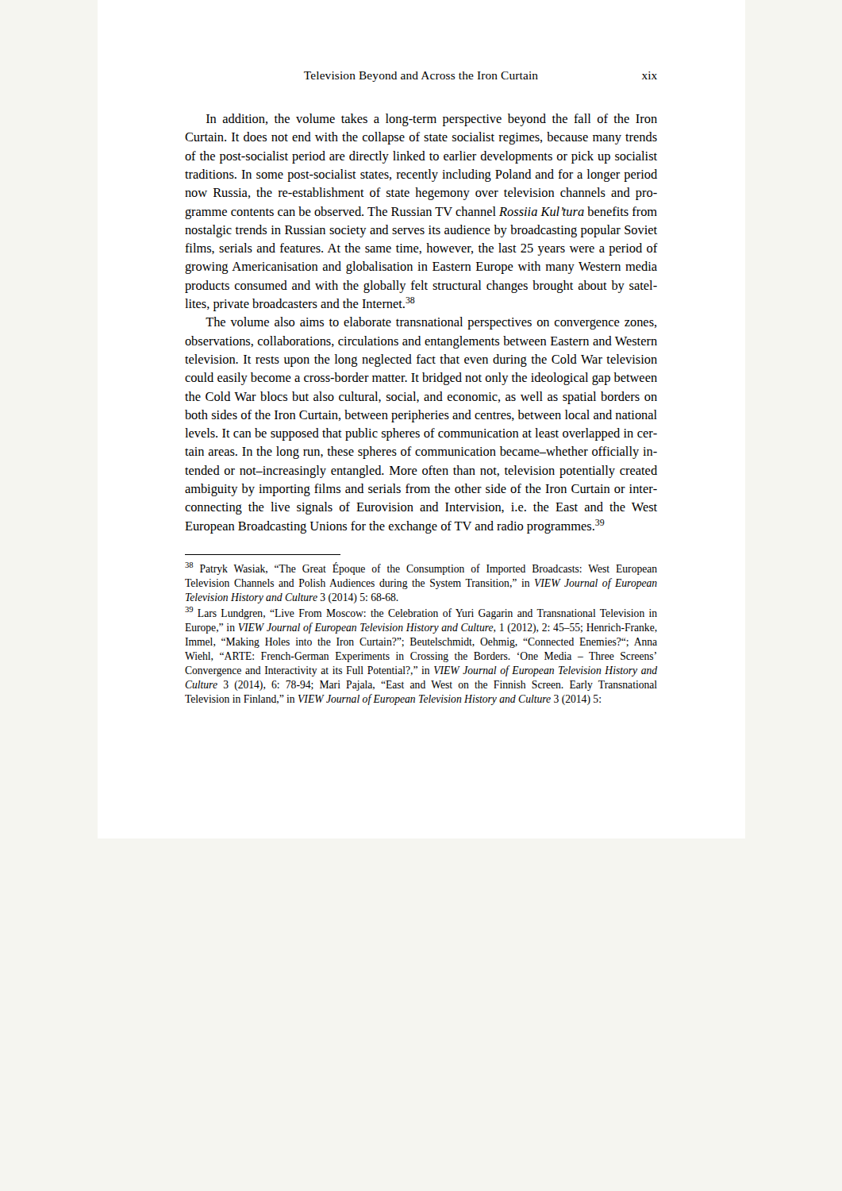Television Beyond and Across the Iron Curtain xix
In addition, the volume takes a long-term perspective beyond the fall of the Iron Curtain. It does not end with the collapse of state socialist regimes, because many trends of the post-socialist period are directly linked to earlier developments or pick up socialist traditions. In some post-socialist states, recently including Poland and for a longer period now Russia, the re‑establishment of state hegemony over television channels and programme contents can be observed. The Russian TV channel Rossiia Kul’tura benefits from nostalgic trends in Russian society and serves its audience by broadcasting popular Soviet films, serials and features. At the same time, however, the last 25 years were a period of growing Americanisation and globalisation in Eastern Europe with many Western media products consumed and with the globally felt structural changes brought about by satellites, private broadcasters and the Internet.38
The volume also aims to elaborate transnational perspectives on convergence zones, observations, collaborations, circulations and entanglements between Eastern and Western television. It rests upon the long neglected fact that even during the Cold War television could easily become a cross-border matter. It bridged not only the ideological gap between the Cold War blocs but also cultural, social, and economic, as well as spatial borders on both sides of the Iron Curtain, between peripheries and centres, between local and national levels. It can be supposed that public spheres of communication at least overlapped in certain areas. In the long run, these spheres of communication became–whether officially intended or not–increasingly entangled. More often than not, television potentially created ambiguity by importing films and serials from the other side of the Iron Curtain or interconnecting the live signals of Eurovision and Intervision, i.e. the East and the West European Broadcasting Unions for the exchange of TV and radio programmes.39
38 Patryk Wasiak, “The Great Époque of the Consumption of Imported Broadcasts: West European Television Channels and Polish Audiences during the System Transition,” in VIEW Journal of European Television History and Culture 3 (2014) 5: 68-68.
39 Lars Lundgren, “Live From Moscow: the Celebration of Yuri Gagarin and Transnational Television in Europe,” in VIEW Journal of European Television History and Culture, 1 (2012), 2: 45–55; Henrich-Franke, Immel, “Making Holes into the Iron Curtain?”; Beutelschmidt, Oehmig, “Connected Enemies?“; Anna Wiehl, “ARTE: French-German Experiments in Crossing the Borders. ‘One Media – Three Screens’ Convergence and Interactivity at its Full Potential?,” in VIEW Journal of European Television History and Culture 3 (2014), 6: 78-94; Mari Pajala, “East and West on the Finnish Screen. Early Transnational Television in Finland,” in VIEW Journal of European Television History and Culture 3 (2014) 5: